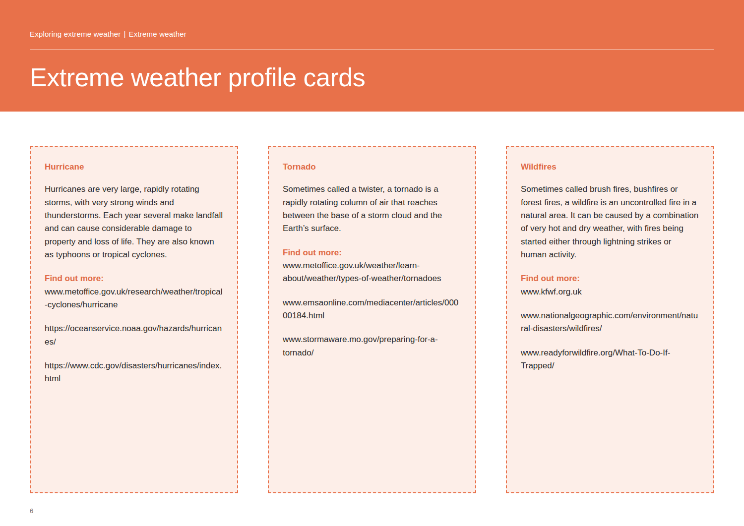Exploring extreme weather|Extreme weather
Extreme weather profile cards
Hurricane
Hurricanes are very large, rapidly rotating storms, with very strong winds and thunderstorms. Each year several make landfall and can cause considerable damage to property and loss of life. They are also known as typhoons or tropical cyclones.
Find out more:
www.metoffice.gov.uk/research/weather/tropical-cyclones/hurricane
https://oceanservice.noaa.gov/hazards/hurricanes/
https://www.cdc.gov/disasters/hurricanes/index.html
Tornado
Sometimes called a twister, a tornado is a rapidly rotating column of air that reaches between the base of a storm cloud and the Earth’s surface.
Find out more:
www.metoffice.gov.uk/weather/learn-about/weather/types-of-weather/tornadoes
www.emsaonline.com/mediacenter/articles/00000184.html
www.stormaware.mo.gov/preparing-for-a-tornado/
Wildfires
Sometimes called brush fires, bushfires or forest fires, a wildfire is an uncontrolled fire in a natural area. It can be caused by a combination of very hot and dry weather, with fires being started either through lightning strikes or human activity.
Find out more:
www.kfwf.org.uk
www.nationalgeographic.com/environment/natural-disasters/wildfires/
www.readyforwildfire.org/What-To-Do-If-Trapped/
6